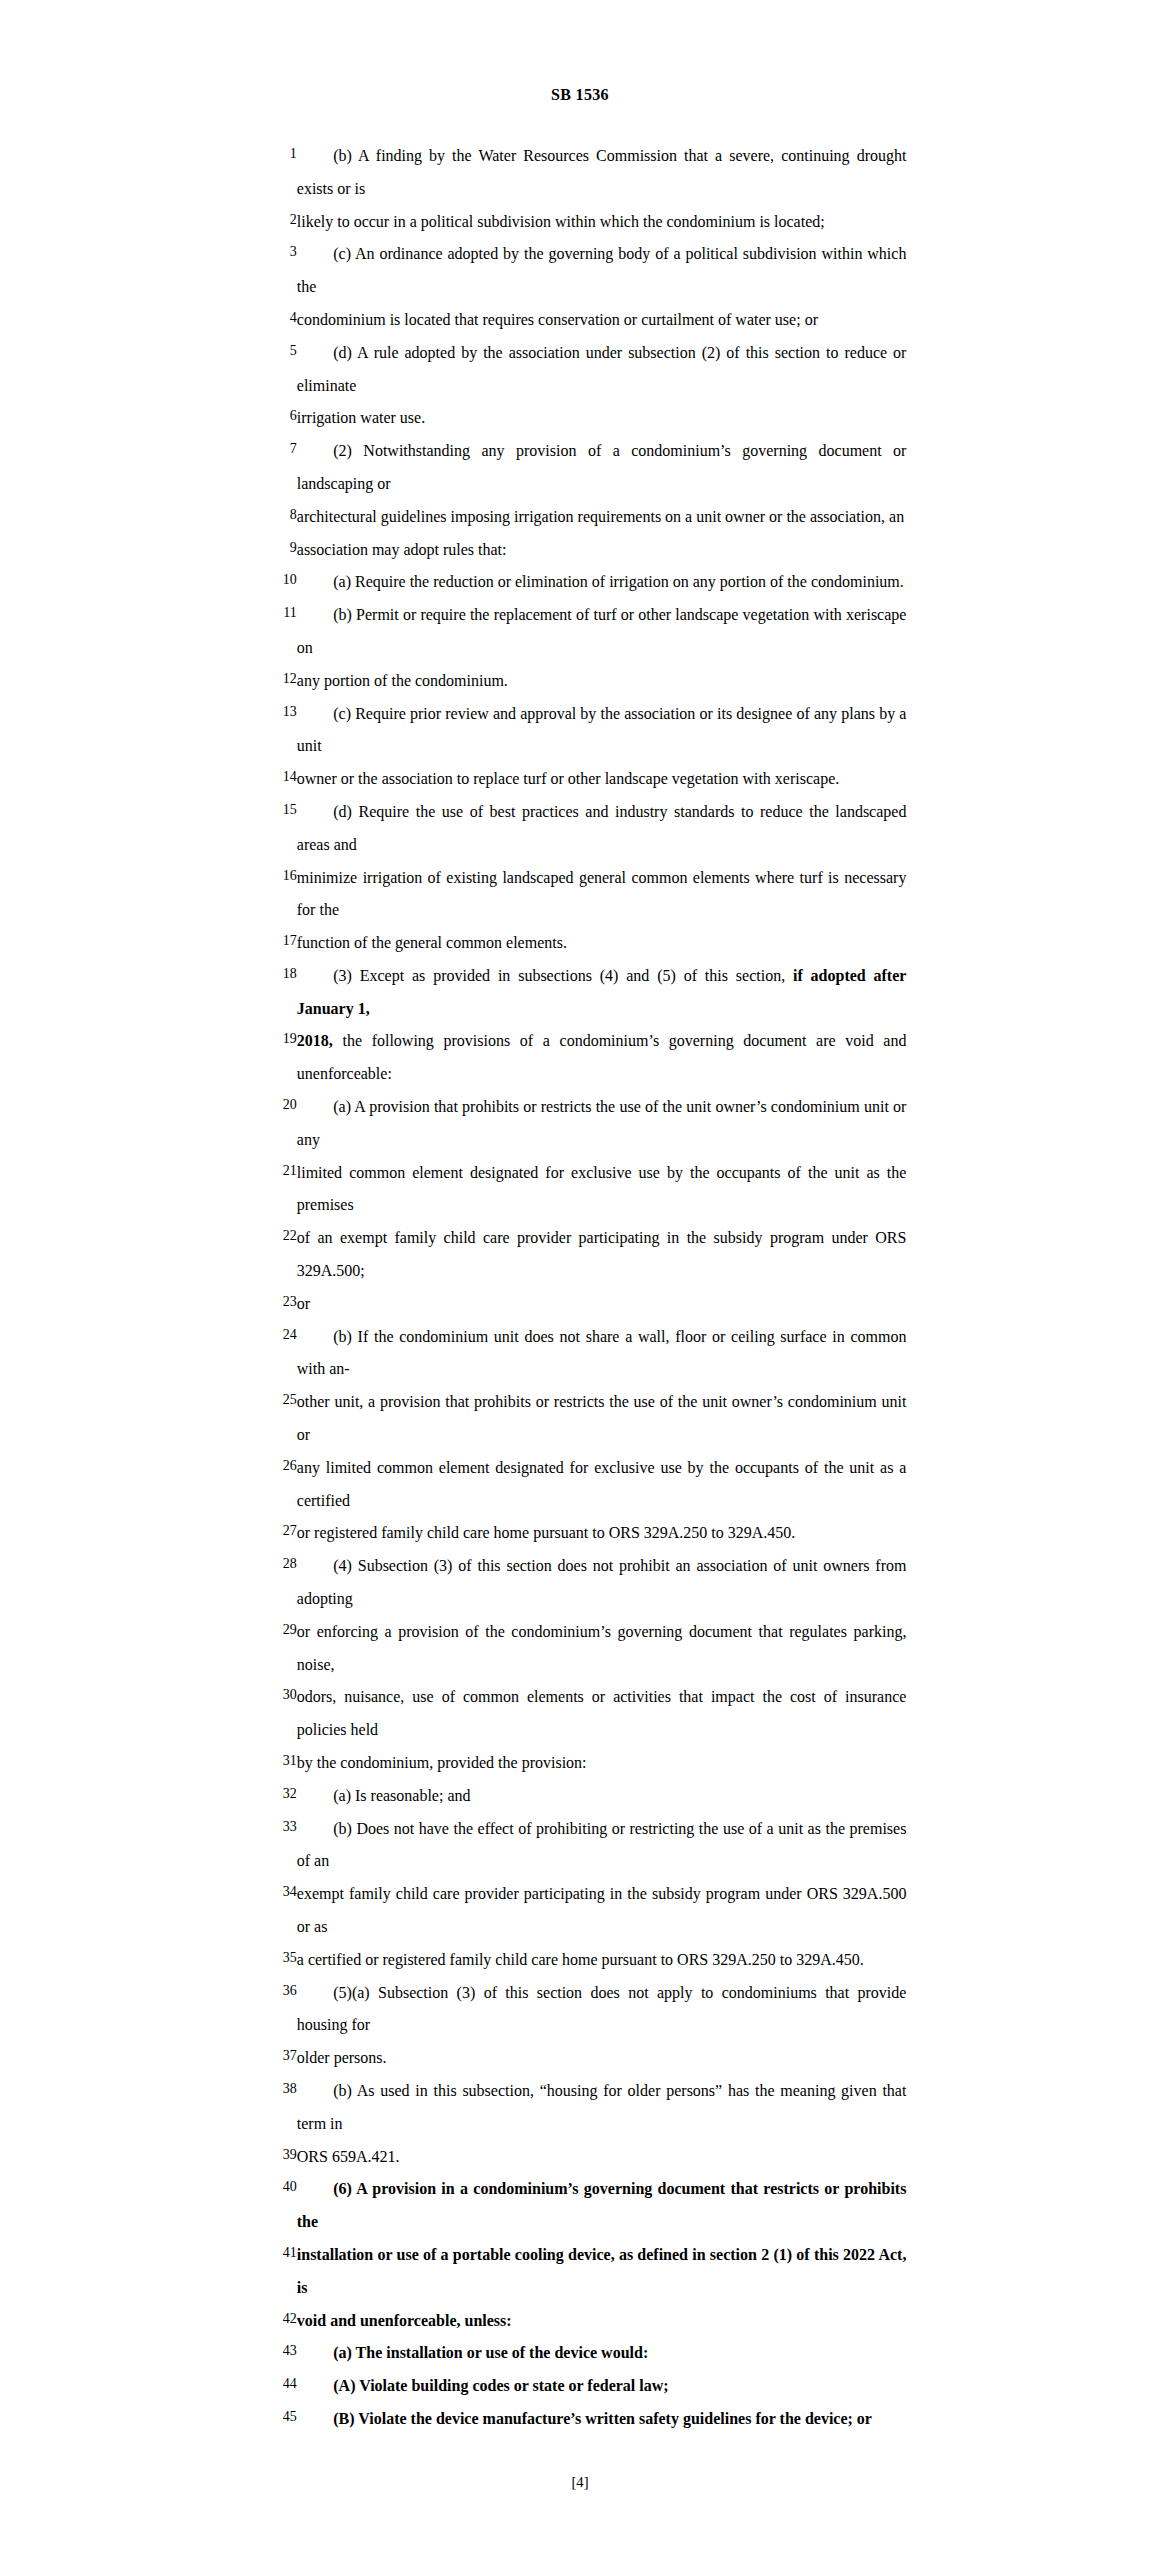SB 1536
| 1 | (b) A finding by the Water Resources Commission that a severe, continuing drought exists or is |
| 2 | likely to occur in a political subdivision within which the condominium is located; |
| 3 | (c) An ordinance adopted by the governing body of a political subdivision within which the |
| 4 | condominium is located that requires conservation or curtailment of water use; or |
| 5 | (d) A rule adopted by the association under subsection (2) of this section to reduce or eliminate |
| 6 | irrigation water use. |
| 7 | (2) Notwithstanding any provision of a condominium’s governing document or landscaping or |
| 8 | architectural guidelines imposing irrigation requirements on a unit owner or the association, an |
| 9 | association may adopt rules that: |
| 10 | (a) Require the reduction or elimination of irrigation on any portion of the condominium. |
| 11 | (b) Permit or require the replacement of turf or other landscape vegetation with xeriscape on |
| 12 | any portion of the condominium. |
| 13 | (c) Require prior review and approval by the association or its designee of any plans by a unit |
| 14 | owner or the association to replace turf or other landscape vegetation with xeriscape. |
| 15 | (d) Require the use of best practices and industry standards to reduce the landscaped areas and |
| 16 | minimize irrigation of existing landscaped general common elements where turf is necessary for the |
| 17 | function of the general common elements. |
| 18 | (3) Except as provided in subsections (4) and (5) of this section, if adopted after January 1, |
| 19 | 2018, the following provisions of a condominium’s governing document are void and unenforceable: |
| 20 | (a) A provision that prohibits or restricts the use of the unit owner’s condominium unit or any |
| 21 | limited common element designated for exclusive use by the occupants of the unit as the premises |
| 22 | of an exempt family child care provider participating in the subsidy program under ORS 329A.500; |
| 23 | or |
| 24 | (b) If the condominium unit does not share a wall, floor or ceiling surface in common with an- |
| 25 | other unit, a provision that prohibits or restricts the use of the unit owner’s condominium unit or |
| 26 | any limited common element designated for exclusive use by the occupants of the unit as a certified |
| 27 | or registered family child care home pursuant to ORS 329A.250 to 329A.450. |
| 28 | (4) Subsection (3) of this section does not prohibit an association of unit owners from adopting |
| 29 | or enforcing a provision of the condominium’s governing document that regulates parking, noise, |
| 30 | odors, nuisance, use of common elements or activities that impact the cost of insurance policies held |
| 31 | by the condominium, provided the provision: |
| 32 | (a) Is reasonable; and |
| 33 | (b) Does not have the effect of prohibiting or restricting the use of a unit as the premises of an |
| 34 | exempt family child care provider participating in the subsidy program under ORS 329A.500 or as |
| 35 | a certified or registered family child care home pursuant to ORS 329A.250 to 329A.450. |
| 36 | (5)(a) Subsection (3) of this section does not apply to condominiums that provide housing for |
| 37 | older persons. |
| 38 | (b) As used in this subsection, “housing for older persons” has the meaning given that term in |
| 39 | ORS 659A.421. |
| 40 | (6) A provision in a condominium’s governing document that restricts or prohibits the |
| 41 | installation or use of a portable cooling device, as defined in section 2 (1) of this 2022 Act, is |
| 42 | void and unenforceable, unless: |
| 43 | (a) The installation or use of the device would: |
| 44 | (A) Violate building codes or state or federal law; |
| 45 | (B) Violate the device manufacture’s written safety guidelines for the device; or |
[4]